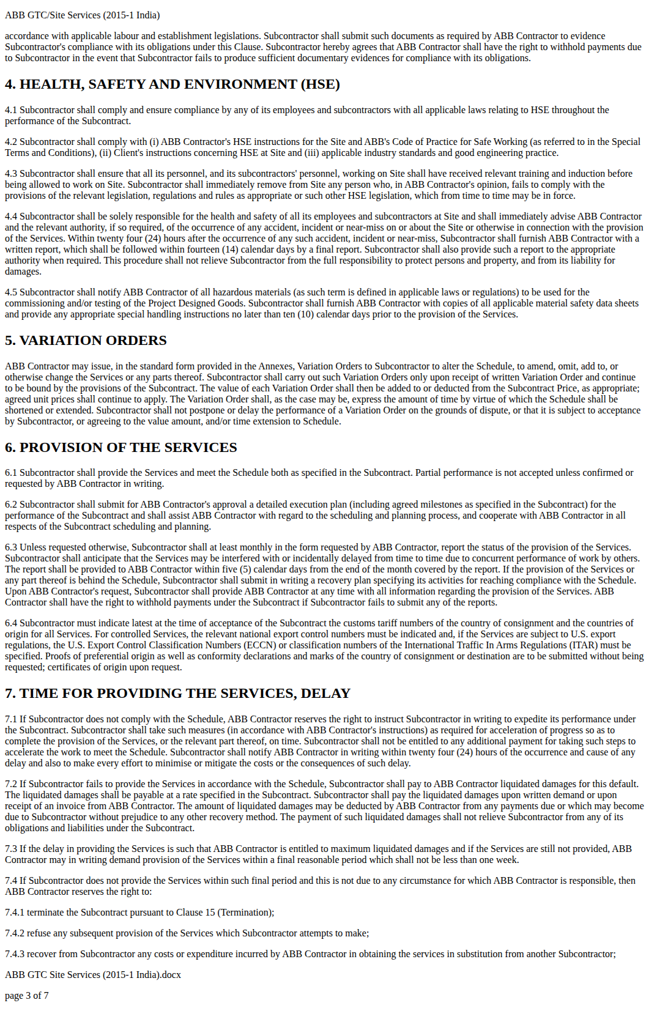ABB GTC/Site Services (2015-1 India)
accordance with applicable labour and establishment legislations. Subcontractor shall submit such documents as required by ABB Contractor to evidence Subcontractor's compliance with its obligations under this Clause. Subcontractor hereby agrees that ABB Contractor shall have the right to withhold payments due to Subcontractor in the event that Subcontractor fails to produce sufficient documentary evidences for compliance with its obligations.
4. HEALTH, SAFETY AND ENVIRONMENT (HSE)
4.1 Subcontractor shall comply and ensure compliance by any of its employees and subcontractors with all applicable laws relating to HSE throughout the performance of the Subcontract.
4.2 Subcontractor shall comply with (i) ABB Contractor's HSE instructions for the Site and ABB's Code of Practice for Safe Working (as referred to in the Special Terms and Conditions), (ii) Client's instructions concerning HSE at Site and (iii) applicable industry standards and good engineering practice.
4.3 Subcontractor shall ensure that all its personnel, and its subcontractors' personnel, working on Site shall have received relevant training and induction before being allowed to work on Site. Subcontractor shall immediately remove from Site any person who, in ABB Contractor's opinion, fails to comply with the provisions of the relevant legislation, regulations and rules as appropriate or such other HSE legislation, which from time to time may be in force.
4.4 Subcontractor shall be solely responsible for the health and safety of all its employees and subcontractors at Site and shall immediately advise ABB Contractor and the relevant authority, if so required, of the occurrence of any accident, incident or near-miss on or about the Site or otherwise in connection with the provision of the Services. Within twenty four (24) hours after the occurrence of any such accident, incident or near-miss, Subcontractor shall furnish ABB Contractor with a written report, which shall be followed within fourteen (14) calendar days by a final report. Subcontractor shall also provide such a report to the appropriate authority when required. This procedure shall not relieve Subcontractor from the full responsibility to protect persons and property, and from its liability for damages.
4.5 Subcontractor shall notify ABB Contractor of all hazardous materials (as such term is defined in applicable laws or regulations) to be used for the commissioning and/or testing of the Project Designed Goods. Subcontractor shall furnish ABB Contractor with copies of all applicable material safety data sheets and provide any appropriate special handling instructions no later than ten (10) calendar days prior to the provision of the Services.
5. VARIATION ORDERS
ABB Contractor may issue, in the standard form provided in the Annexes, Variation Orders to Subcontractor to alter the Schedule, to amend, omit, add to, or otherwise change the Services or any parts thereof. Subcontractor shall carry out such Variation Orders only upon receipt of written Variation Order and continue to be bound by the provisions of the Subcontract. The value of each Variation Order shall then be added to or deducted from the Subcontract Price, as appropriate; agreed unit prices shall continue to apply. The Variation Order shall, as the case may be, express the amount of time by virtue of which the Schedule shall be shortened or extended. Subcontractor shall not postpone or delay the performance of a Variation Order on the grounds of dispute, or that it is subject to acceptance by Subcontractor, or agreeing to the value amount, and/or time extension to Schedule.
6. PROVISION OF THE SERVICES
6.1 Subcontractor shall provide the Services and meet the Schedule both as specified in the Subcontract. Partial performance is not accepted unless confirmed or requested by ABB Contractor in writing.
6.2 Subcontractor shall submit for ABB Contractor's approval a detailed execution plan (including agreed milestones as specified in the Subcontract) for the performance of the Subcontract and shall assist ABB Contractor with regard to the scheduling and planning process, and cooperate with ABB Contractor in all respects of the Subcontract scheduling and planning.
6.3 Unless requested otherwise, Subcontractor shall at least monthly in the form requested by ABB Contractor, report the status of the provision of the Services. Subcontractor shall anticipate that the Services may be interfered with or incidentally delayed from time to time due to concurrent performance of work by others. The report shall be provided to ABB Contractor within five (5) calendar days from the end of the month covered by the report. If the provision of the Services or any part thereof is behind the Schedule, Subcontractor shall submit in writing a recovery plan specifying its activities for reaching compliance with the Schedule. Upon ABB Contractor's request, Subcontractor shall provide ABB Contractor at any time with all information regarding the provision of the Services. ABB Contractor shall have the right to withhold payments under the Subcontract if Subcontractor fails to submit any of the reports.
6.4 Subcontractor must indicate latest at the time of acceptance of the Subcontract the customs tariff numbers of the country of consignment and the countries of origin for all Services. For controlled Services, the relevant national export control numbers must be indicated and, if the Services are subject to U.S. export regulations, the U.S. Export Control Classification Numbers (ECCN) or classification numbers of the International Traffic In Arms Regulations (ITAR) must be specified. Proofs of preferential origin as well as conformity declarations and marks of the country of consignment or destination are to be submitted without being requested; certificates of origin upon request.
7. TIME FOR PROVIDING THE SERVICES, DELAY
7.1 If Subcontractor does not comply with the Schedule, ABB Contractor reserves the right to instruct Subcontractor in writing to expedite its performance under the Subcontract. Subcontractor shall take such measures (in accordance with ABB Contractor's instructions) as required for acceleration of progress so as to complete the provision of the Services, or the relevant part thereof, on time. Subcontractor shall not be entitled to any additional payment for taking such steps to accelerate the work to meet the Schedule. Subcontractor shall notify ABB Contractor in writing within twenty four (24) hours of the occurrence and cause of any delay and also to make every effort to minimise or mitigate the costs or the consequences of such delay.
7.2 If Subcontractor fails to provide the Services in accordance with the Schedule, Subcontractor shall pay to ABB Contractor liquidated damages for this default. The liquidated damages shall be payable at a rate specified in the Subcontract. Subcontractor shall pay the liquidated damages upon written demand or upon receipt of an invoice from ABB Contractor. The amount of liquidated damages may be deducted by ABB Contractor from any payments due or which may become due to Subcontractor without prejudice to any other recovery method. The payment of such liquidated damages shall not relieve Subcontractor from any of its obligations and liabilities under the Subcontract.
7.3 If the delay in providing the Services is such that ABB Contractor is entitled to maximum liquidated damages and if the Services are still not provided, ABB Contractor may in writing demand provision of the Services within a final reasonable period which shall not be less than one week.
7.4 If Subcontractor does not provide the Services within such final period and this is not due to any circumstance for which ABB Contractor is responsible, then ABB Contractor reserves the right to:
7.4.1 terminate the Subcontract pursuant to Clause 15 (Termination);
7.4.2 refuse any subsequent provision of the Services which Subcontractor attempts to make;
7.4.3 recover from Subcontractor any costs or expenditure incurred by ABB Contractor in obtaining the services in substitution from another Subcontractor;
ABB GTC Site Services (2015-1 India).docx
page 3 of 7